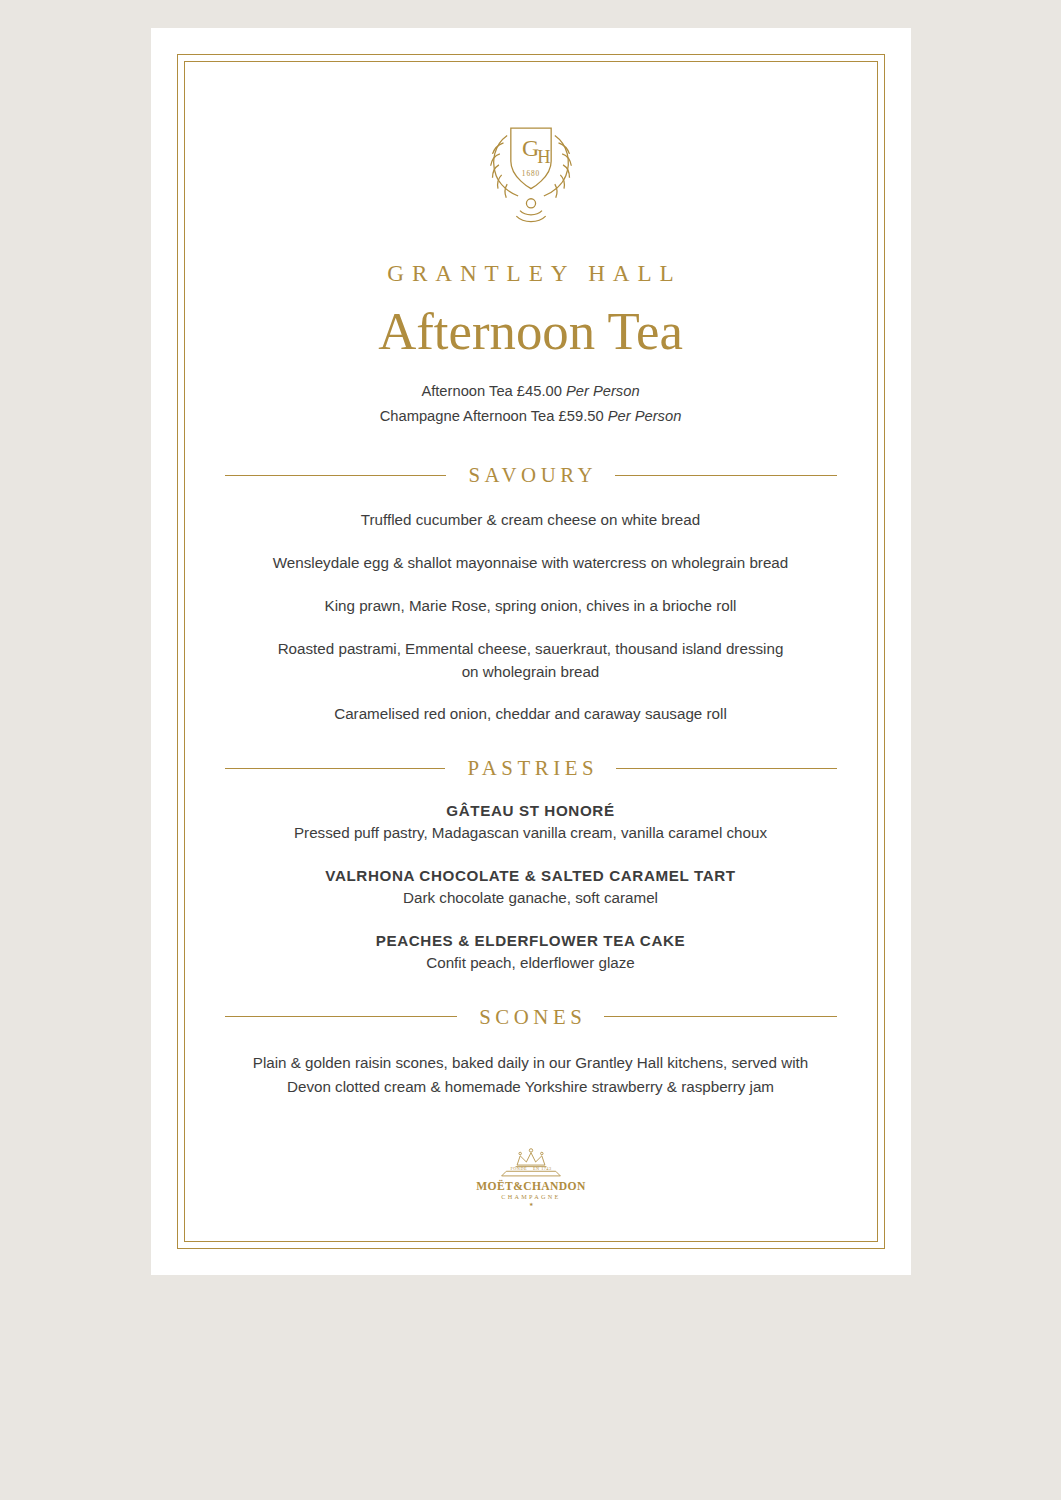G H 1680
Grantley Hall
Afternoon Tea
Afternoon Tea £45.00 Per Person
Champagne Afternoon Tea £59.50 Per Person
Savoury
Truffled cucumber & cream cheese on white bread
Wensleydale egg & shallot mayonnaise with watercress on wholegrain bread
King prawn, Marie Rose, spring onion, chives in a brioche roll
Roasted pastrami, Emmental cheese, sauerkraut, thousand island dressing on wholegrain bread
Caramelised red onion, cheddar and caraway sausage roll
Pastries
GÂTEAU ST HONORÉ Pressed puff pastry, Madagascan vanilla cream, vanilla caramel choux
VALRHONA CHOCOLATE & SALTED CARAMEL TART Dark chocolate ganache, soft caramel
PEACHES & ELDERFLOWER TEA CAKE Confit peach, elderflower glaze
Scones
Plain & golden raisin scones, baked daily in our Grantley Hall kitchens, served with Devon clotted cream & homemade Yorkshire strawberry & raspberry jam
FONDÉ EN 1743 MOËT&CHANDON CHAMPAGNE ★